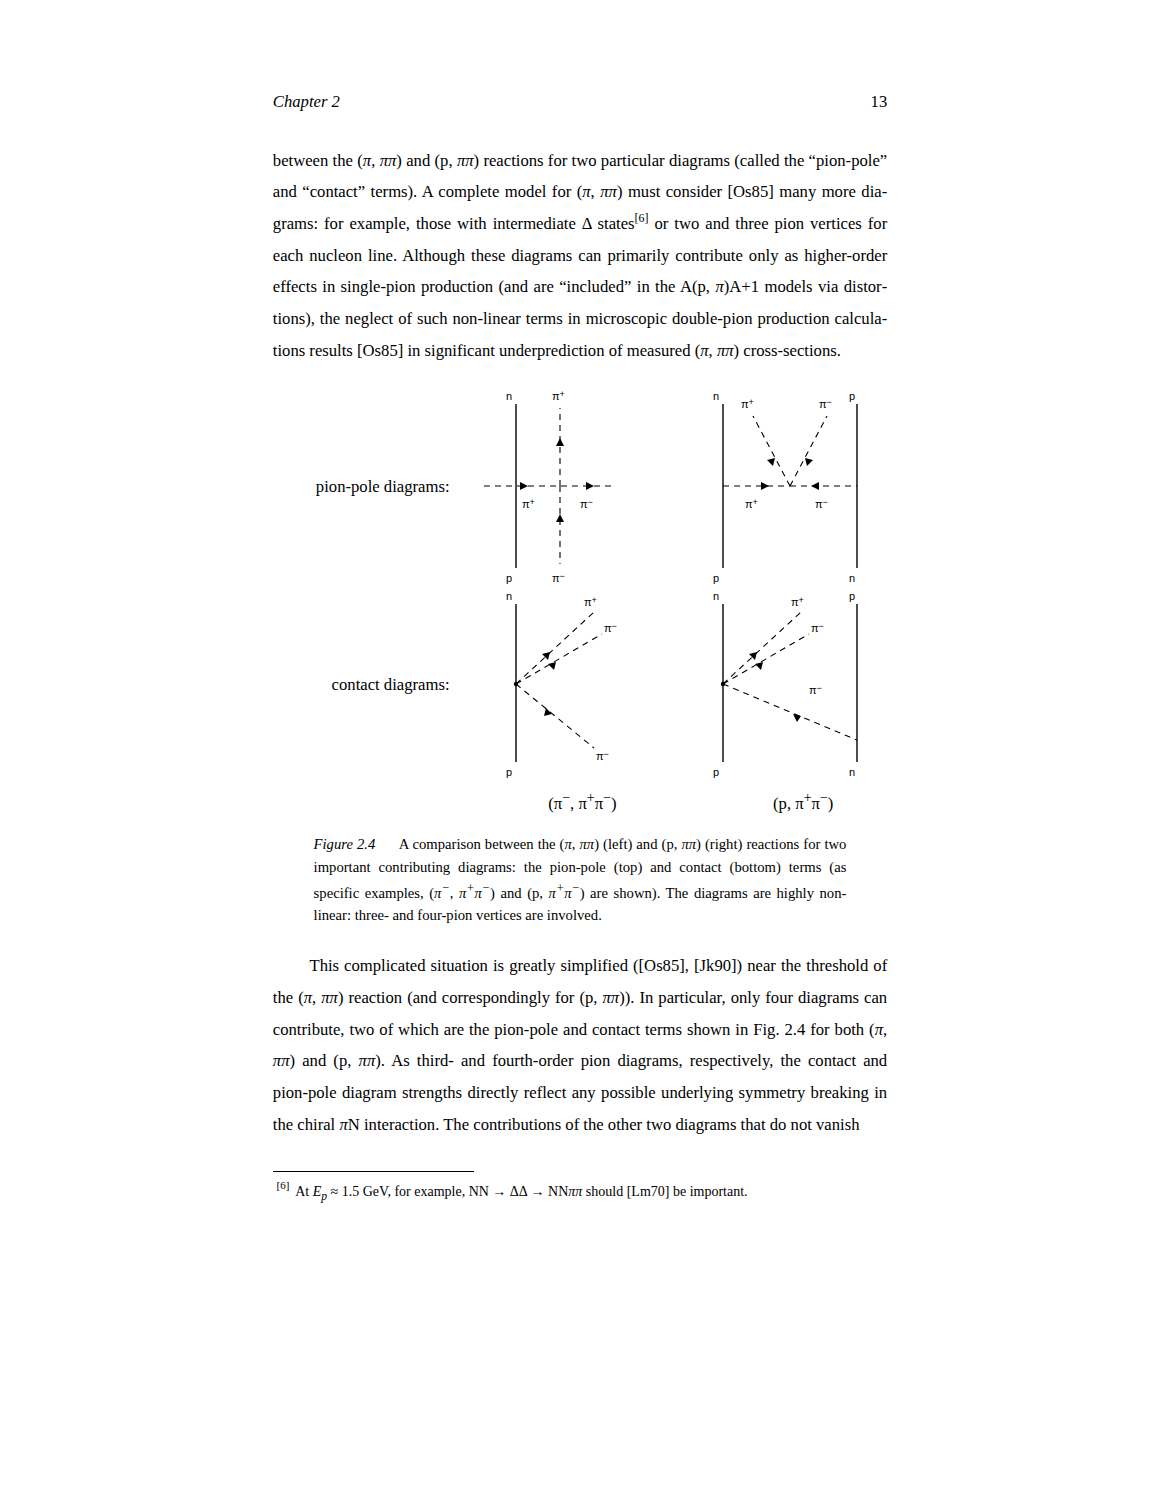Chapter 2 13
between the (π, ππ) and (p, ππ) reactions for two particular diagrams (called the “pion-pole” and “contact” terms). A complete model for (π, ππ) must consider [Os85] many more diagrams: for example, those with intermediate Δ states[6] or two and three pion vertices for each nucleon line. Although these diagrams can primarily contribute only as higher-order effects in single-pion production (and are “included” in the A(p, π)A+1 models via distortions), the neglect of such non-linear terms in microscopic double-pion production calculations results [Os85] in significant underprediction of measured (π, ππ) cross-sections.
pion-pole diagrams:
n p π+ π− π+ π− n p p n π+ π− π+ π−
contact diagrams:
n p π+ π− π− n p p n π+ π− π−
(π−, π+π−) (p, π+π−)
Figure 2.4 A comparison between the (π, ππ) (left) and (p, ππ) (right) reactions for two important contributing diagrams: the pion-pole (top) and contact (bottom) terms (as specific examples, (π−, π+π−) and (p, π+π−) are shown). The diagrams are highly non-linear: three- and four-pion vertices are involved.
This complicated situation is greatly simplified ([Os85], [Jk90]) near the threshold of the (π, ππ) reaction (and correspondingly for (p, ππ)). In particular, only four diagrams can contribute, two of which are the pion-pole and contact terms shown in Fig. 2.4 for both (π, ππ) and (p, ππ). As third- and fourth-order pion diagrams, respectively, the contact and pion-pole diagram strengths directly reflect any possible underlying symmetry breaking in the chiral π N interaction. The contributions of the other two diagrams that do not vanish
[6] At Ep ≈ 1.5 GeV, for example, NN → ΔΔ → NNππ should [Lm70] be important.